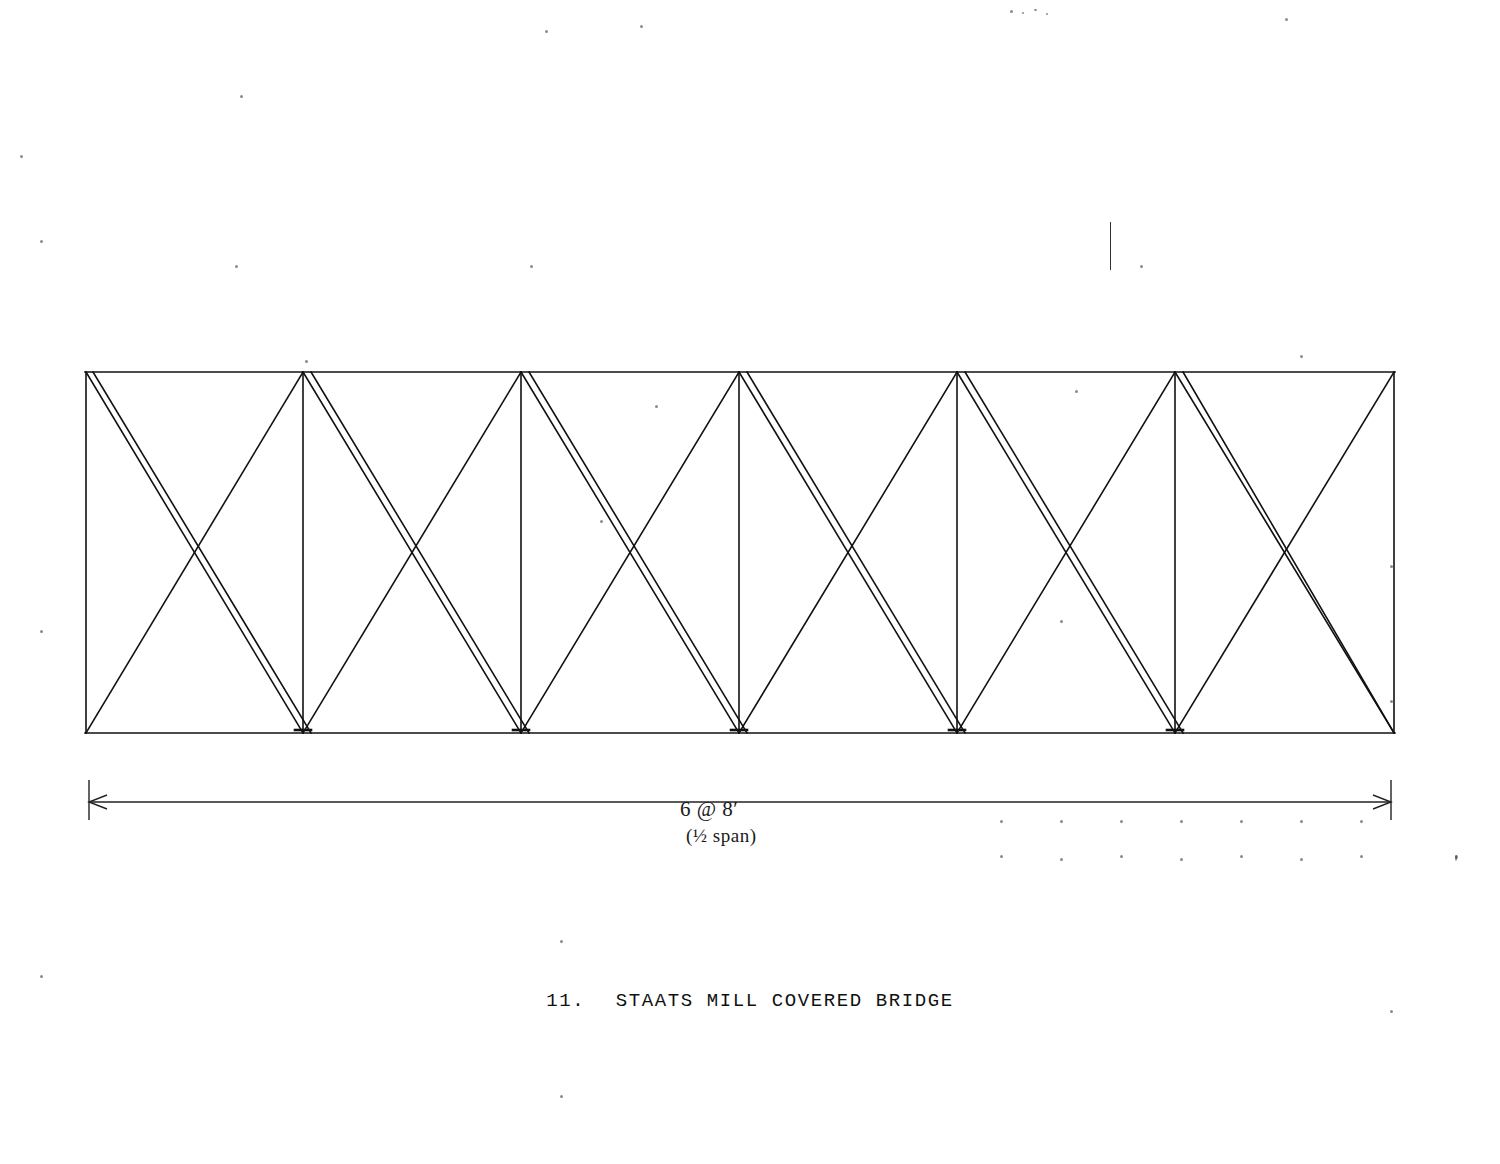6 @ 8′ (½ span)
11. STAATS MILL COVERED BRIDGE